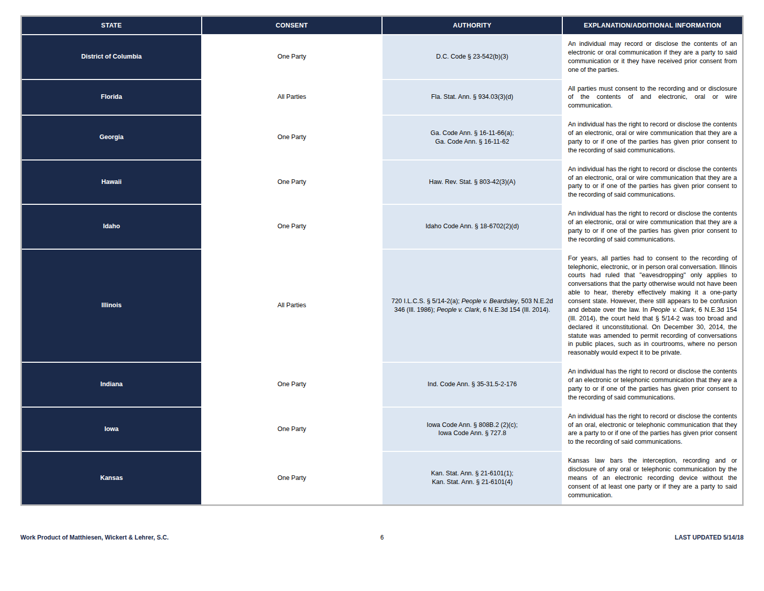| STATE | CONSENT | AUTHORITY | EXPLANATION/ADDITIONAL INFORMATION |
| --- | --- | --- | --- |
| District of Columbia | One Party | D.C. Code § 23-542(b)(3) | An individual may record or disclose the contents of an electronic or oral communication if they are a party to said communication or it they have received prior consent from one of the parties. |
| Florida | All Parties | Fla. Stat. Ann. § 934.03(3)(d) | All parties must consent to the recording and or disclosure of the contents of and electronic, oral or wire communication. |
| Georgia | One Party | Ga. Code Ann. § 16-11-66(a); Ga. Code Ann. § 16-11-62 | An individual has the right to record or disclose the contents of an electronic, oral or wire communication that they are a party to or if one of the parties has given prior consent to the recording of said communications. |
| Hawaii | One Party | Haw. Rev. Stat. § 803-42(3)(A) | An individual has the right to record or disclose the contents of an electronic, oral or wire communication that they are a party to or if one of the parties has given prior consent to the recording of said communications. |
| Idaho | One Party | Idaho Code Ann. § 18-6702(2)(d) | An individual has the right to record or disclose the contents of an electronic, oral or wire communication that they are a party to or if one of the parties has given prior consent to the recording of said communications. |
| Illinois | All Parties | 720 I.L.C.S. § 5/14-2(a); People v. Beardsley , 503 N.E.2d 346 (Ill. 1986); People v. Clark , 6 N.E.3d 154 (Ill. 2014). | For years, all parties had to consent to the recording of telephonic, electronic, or in person oral conversation. Illinois courts had ruled that "eavesdropping" only applies to conversations that the party otherwise would not have been able to hear, thereby effectively making it a one-party consent state. However, there still appears to be confusion and debate over the law. In People v. Clark , 6 N.E.3d 154 (Ill. 2014), the court held that § 5/14-2 was too broad and declared it unconstitutional. On December 30, 2014, the statute was amended to permit recording of conversations in public places, such as in courtrooms, where no person reasonably would expect it to be private. |
| Indiana | One Party | Ind. Code Ann. § 35-31.5-2-176 | An individual has the right to record or disclose the contents of an electronic or telephonic communication that they are a party to or if one of the parties has given prior consent to the recording of said communications. |
| Iowa | One Party | Iowa Code Ann. § 808B.2 (2)(c); Iowa Code Ann. § 727.8 | An individual has the right to record or disclose the contents of an oral, electronic or telephonic communication that they are a party to or if one of the parties has given prior consent to the recording of said communications. |
| Kansas | One Party | Kan. Stat. Ann. § 21-6101(1); Kan. Stat. Ann. § 21-6101(4) | Kansas law bars the interception, recording and or disclosure of any oral or telephonic communication by the means of an electronic recording device without the consent of at least one party or if they are a party to said communication. |
Work Product of Matthiesen, Wickert & Lehrer, S.C.
6
LAST UPDATED 5/14/18